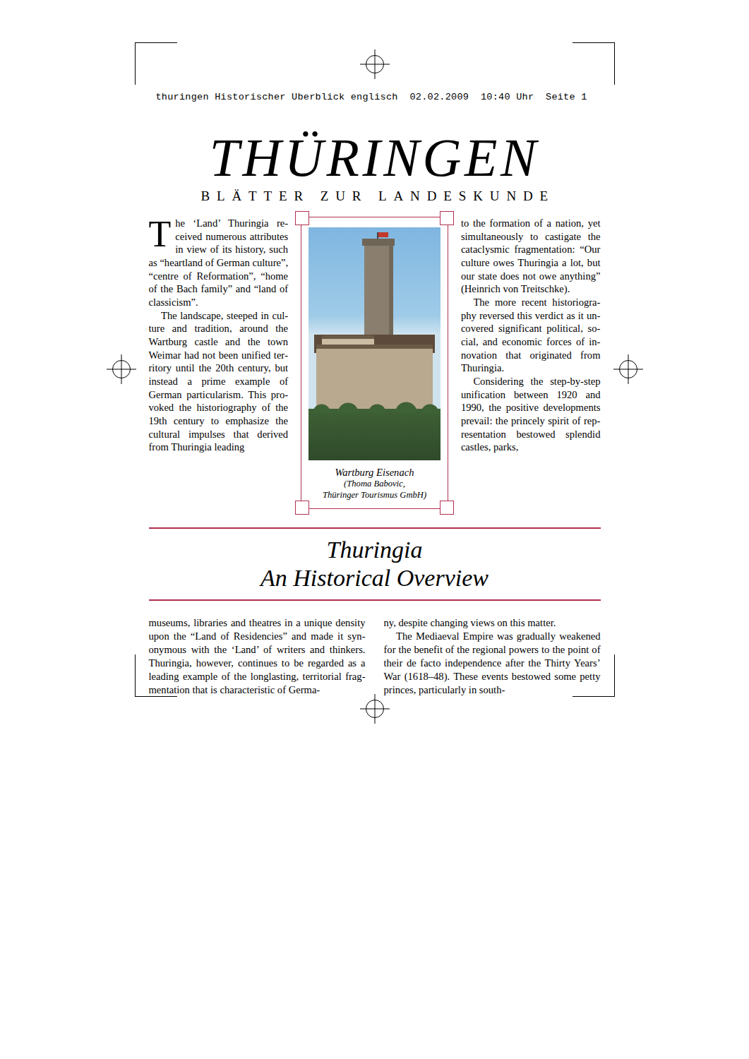thuringen Historischer Uberblick englisch 02.02.2009 10:40 Uhr Seite 1
THÜRINGEN
BLÄTTER ZUR LANDESKUNDE
The ‘Land’ Thuringia received numerous attributes in view of its history, such as “heartland of German culture”, “centre of Reformation”, “home of the Bach family” and “land of classicism”.
The landscape, steeped in culture and tradition, around the Wartburg castle and the town Weimar had not been unified territory until the 20th century, but instead a prime example of German particularism. This provoked the historiography of the 19th century to emphasize the cultural impulses that derived from Thuringia leading
Wartburg Eisenach
(Thoma Babovic,
Thüringer Tourismus GmbH)
to the formation of a nation, yet simultaneously to castigate the cataclysmic fragmentation: “Our culture owes Thuringia a lot, but our state does not owe anything” (Heinrich von Treitschke).
The more recent historiography reversed this verdict as it uncovered significant political, social, and economic forces of innovation that originated from Thuringia.
Considering the step-by-step unification between 1920 and 1990, the positive developments prevail: the princely spirit of representation bestowed splendid castles, parks,
Thuringia
An Historical Overview
museums, libraries and theatres in a unique density upon the “Land of Residencies” and made it synonymous with the ‘Land’ of writers and thinkers. Thuringia, however, continues to be regarded as a leading example of the longlasting, territorial fragmentation that is characteristic of Germa-
ny, despite changing views on this matter.
The Mediaeval Empire was gradually weakened for the benefit of the regional powers to the point of their de facto independence after the Thirty Years’ War (1618–48). These events bestowed some petty princes, particularly in south-